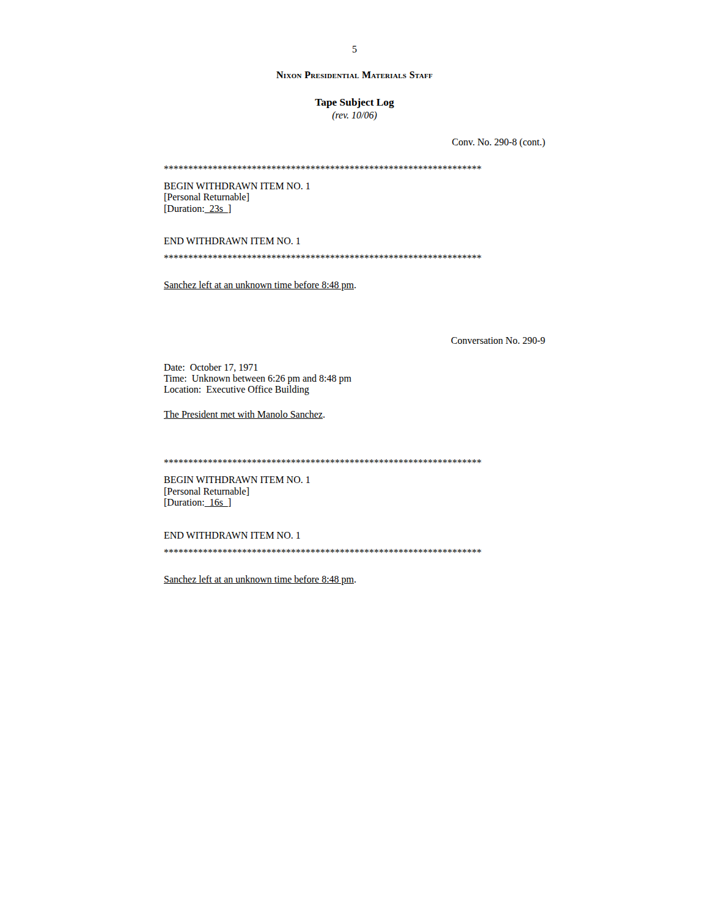5
Nixon Presidential Materials Staff
Tape Subject Log
(rev. 10/06)
Conv. No. 290-8 (cont.)
*****************************************************************
BEGIN WITHDRAWN ITEM NO. 1
[Personal Returnable]
[Duration: 23s ]
END WITHDRAWN ITEM NO. 1
*****************************************************************
Sanchez left at an unknown time before 8:48 pm.
Conversation No. 290-9
Date: October 17, 1971
Time: Unknown between 6:26 pm and 8:48 pm
Location: Executive Office Building
The President met with Manolo Sanchez.
*****************************************************************
BEGIN WITHDRAWN ITEM NO. 1
[Personal Returnable]
[Duration: 16s ]
END WITHDRAWN ITEM NO. 1
*****************************************************************
Sanchez left at an unknown time before 8:48 pm.